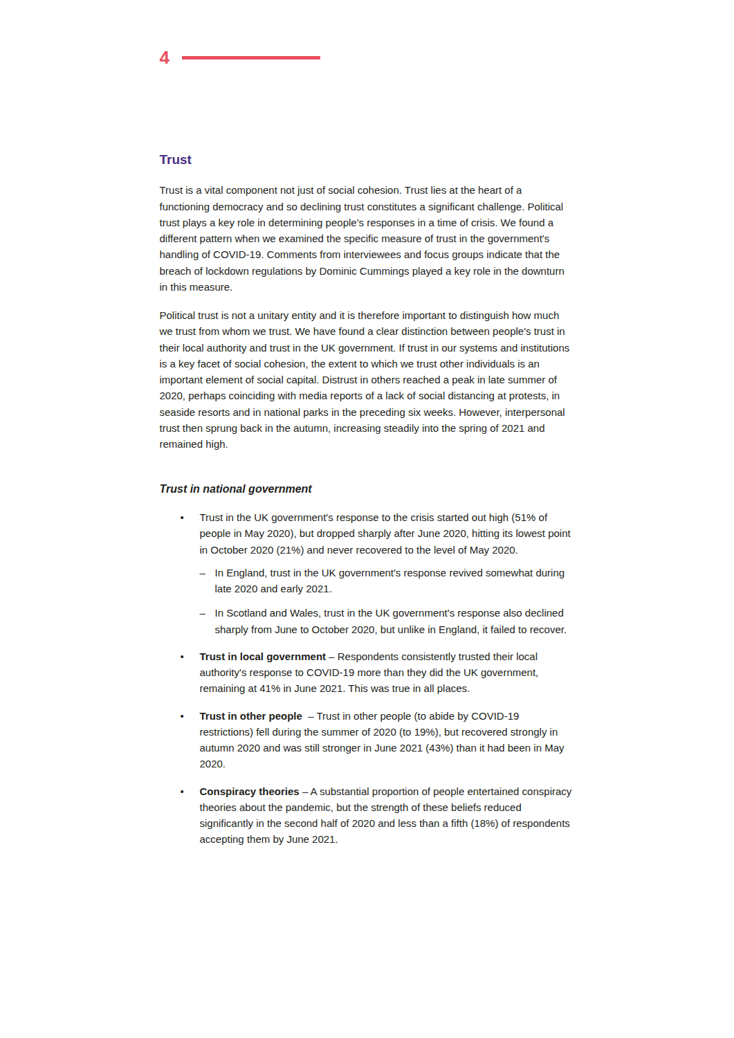4
Trust
Trust is a vital component not just of social cohesion. Trust lies at the heart of a functioning democracy and so declining trust constitutes a significant challenge. Political trust plays a key role in determining people's responses in a time of crisis. We found a different pattern when we examined the specific measure of trust in the government's handling of COVID-19. Comments from interviewees and focus groups indicate that the breach of lockdown regulations by Dominic Cummings played a key role in the downturn in this measure.
Political trust is not a unitary entity and it is therefore important to distinguish how much we trust from whom we trust. We have found a clear distinction between people's trust in their local authority and trust in the UK government. If trust in our systems and institutions is a key facet of social cohesion, the extent to which we trust other individuals is an important element of social capital. Distrust in others reached a peak in late summer of 2020, perhaps coinciding with media reports of a lack of social distancing at protests, in seaside resorts and in national parks in the preceding six weeks. However, interpersonal trust then sprung back in the autumn, increasing steadily into the spring of 2021 and remained high.
Trust in national government
Trust in the UK government's response to the crisis started out high (51% of people in May 2020), but dropped sharply after June 2020, hitting its lowest point in October 2020 (21%) and never recovered to the level of May 2020.
In England, trust in the UK government's response revived somewhat during late 2020 and early 2021.
In Scotland and Wales, trust in the UK government's response also declined sharply from June to October 2020, but unlike in England, it failed to recover.
Trust in local government – Respondents consistently trusted their local authority's response to COVID-19 more than they did the UK government, remaining at 41% in June 2021. This was true in all places.
Trust in other people – Trust in other people (to abide by COVID-19 restrictions) fell during the summer of 2020 (to 19%), but recovered strongly in autumn 2020 and was still stronger in June 2021 (43%) than it had been in May 2020.
Conspiracy theories – A substantial proportion of people entertained conspiracy theories about the pandemic, but the strength of these beliefs reduced significantly in the second half of 2020 and less than a fifth (18%) of respondents accepting them by June 2021.